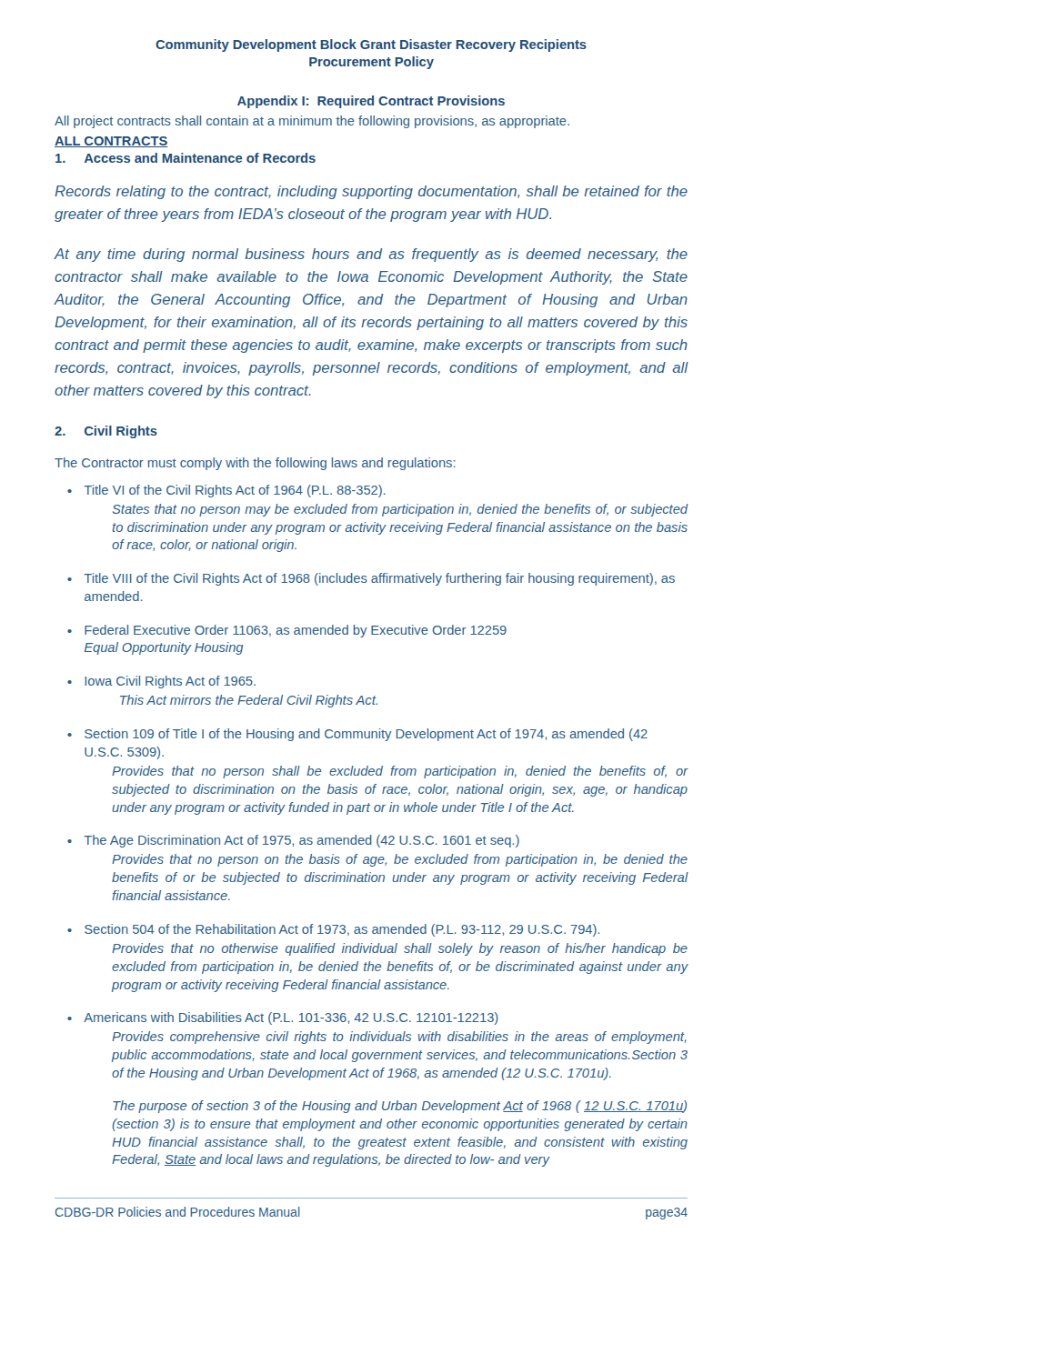Community Development Block Grant Disaster Recovery Recipients
Procurement Policy
Appendix I: Required Contract Provisions
All project contracts shall contain at a minimum the following provisions, as appropriate.
ALL CONTRACTS
1. Access and Maintenance of Records
Records relating to the contract, including supporting documentation, shall be retained for the greater of three years from IEDA’s closeout of the program year with HUD.
At any time during normal business hours and as frequently as is deemed necessary, the contractor shall make available to the Iowa Economic Development Authority, the State Auditor, the General Accounting Office, and the Department of Housing and Urban Development, for their examination, all of its records pertaining to all matters covered by this contract and permit these agencies to audit, examine, make excerpts or transcripts from such records, contract, invoices, payrolls, personnel records, conditions of employment, and all other matters covered by this contract.
2. Civil Rights
The Contractor must comply with the following laws and regulations:
Title VI of the Civil Rights Act of 1964 (P.L. 88-352). States that no person may be excluded from participation in, denied the benefits of, or subjected to discrimination under any program or activity receiving Federal financial assistance on the basis of race, color, or national origin.
Title VIII of the Civil Rights Act of 1968 (includes affirmatively furthering fair housing requirement), as amended.
Federal Executive Order 11063, as amended by Executive Order 12259 Equal Opportunity Housing
Iowa Civil Rights Act of 1965. This Act mirrors the Federal Civil Rights Act.
Section 109 of Title I of the Housing and Community Development Act of 1974, as amended (42 U.S.C. 5309). Provides that no person shall be excluded from participation in, denied the benefits of, or subjected to discrimination on the basis of race, color, national origin, sex, age, or handicap under any program or activity funded in part or in whole under Title I of the Act.
The Age Discrimination Act of 1975, as amended (42 U.S.C. 1601 et seq.) Provides that no person on the basis of age, be excluded from participation in, be denied the benefits of or be subjected to discrimination under any program or activity receiving Federal financial assistance.
Section 504 of the Rehabilitation Act of 1973, as amended (P.L. 93-112, 29 U.S.C. 794). Provides that no otherwise qualified individual shall solely by reason of his/her handicap be excluded from participation in, be denied the benefits of, or be discriminated against under any program or activity receiving Federal financial assistance.
Americans with Disabilities Act (P.L. 101-336, 42 U.S.C. 12101-12213) Provides comprehensive civil rights to individuals with disabilities in the areas of employment, public accommodations, state and local government services, and telecommunications.Section 3 of the Housing and Urban Development Act of 1968, as amended (12 U.S.C. 1701u). The purpose of section 3 of the Housing and Urban Development Act of 1968 ( 12 U.S.C. 1701u) (section 3) is to ensure that employment and other economic opportunities generated by certain HUD financial assistance shall, to the greatest extent feasible, and consistent with existing Federal, State and local laws and regulations, be directed to low- and very
CDBG-DR Policies and Procedures Manual page34